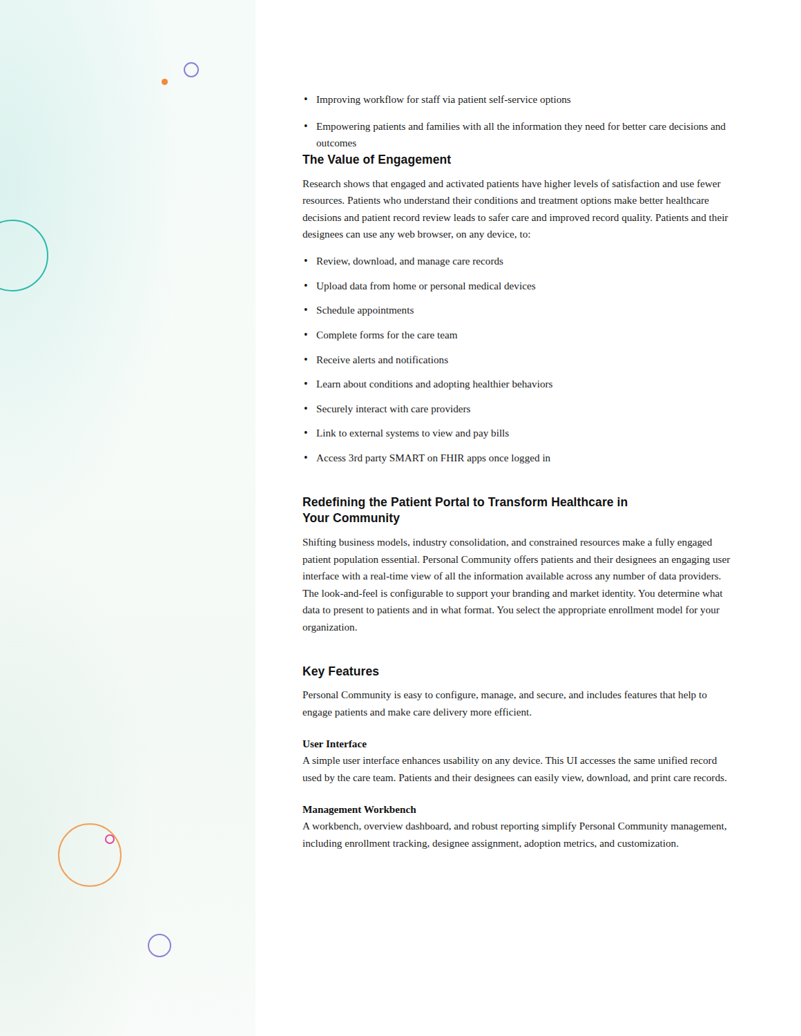Improving workflow for staff via patient self-service options
Empowering patients and families with all the information they need for better care decisions and outcomes
The Value of Engagement
Research shows that engaged and activated patients have higher levels of satisfaction and use fewer resources. Patients who understand their conditions and treatment options make better healthcare decisions and patient record review leads to safer care and improved record quality. Patients and their designees can use any web browser, on any device, to:
Review, download, and manage care records
Upload data from home or personal medical devices
Schedule appointments
Complete forms for the care team
Receive alerts and notifications
Learn about conditions and adopting healthier behaviors
Securely interact with care providers
Link to external systems to view and pay bills
Access 3rd party SMART on FHIR apps once logged in
Redefining the Patient Portal to Transform Healthcare in
Your Community
Shifting business models, industry consolidation, and constrained resources make a fully engaged patient population essential. Personal Community offers patients and their designees an engaging user interface with a real-time view of all the information available across any number of data providers. The look-and-feel is configurable to support your branding and market identity. You determine what data to present to patients and in what format. You select the appropriate enrollment model for your organization.
Key Features
Personal Community is easy to configure, manage, and secure, and includes features that help to engage patients and make care delivery more efficient.
User Interface
A simple user interface enhances usability on any device. This UI accesses the same unified record used by the care team. Patients and their designees can easily view, download, and print care records.
Management Workbench
A workbench, overview dashboard, and robust reporting simplify Personal Community management, including enrollment tracking, designee assignment, adoption metrics, and customization.